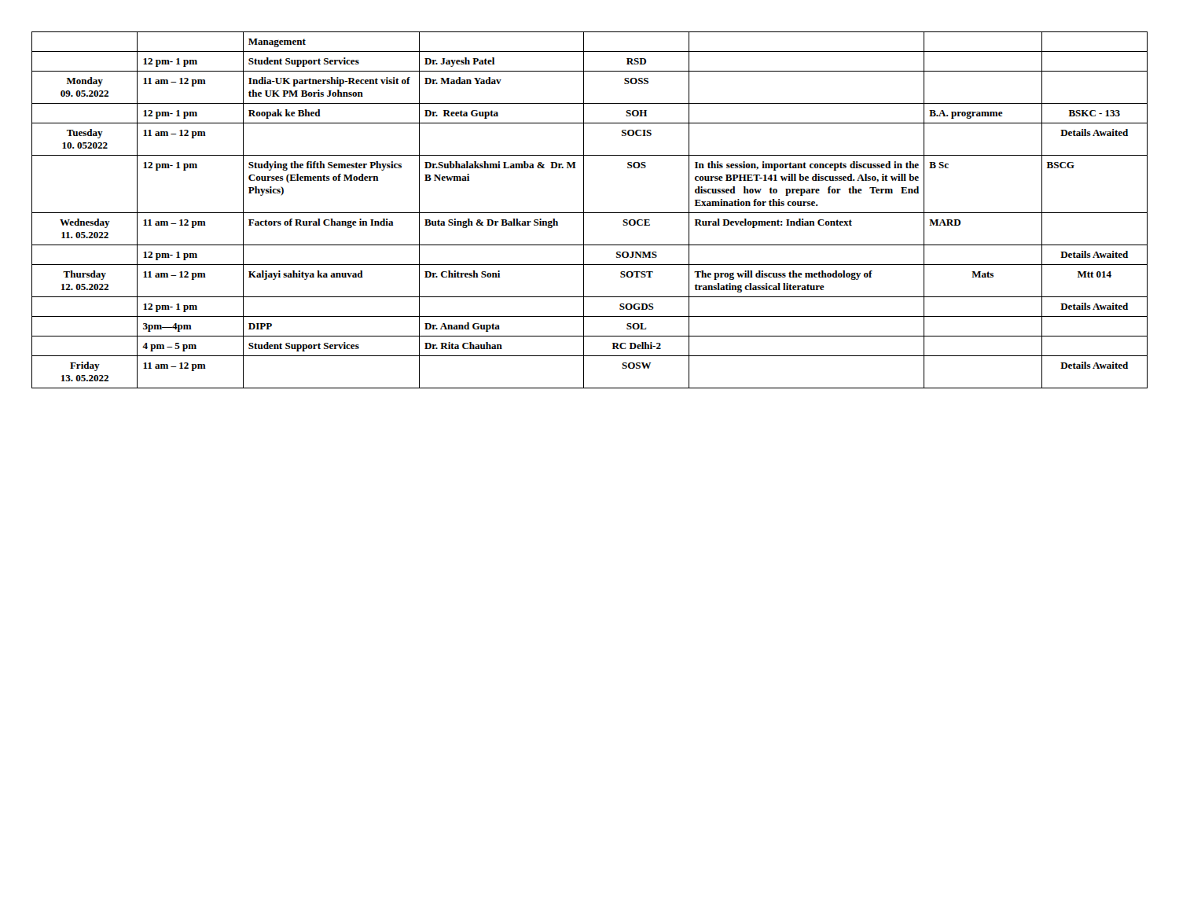| | | Management | | | | | |
| | 12 pm- 1 pm | Student Support Services | Dr. Jayesh Patel | RSD | | | |
| Monday 09. 05.2022 | 11 am – 12 pm | India-UK partnership-Recent visit of the UK PM Boris Johnson | Dr. Madan Yadav | SOSS | | | |
| | 12 pm- 1 pm | Roopak ke Bhed | Dr. Reeta Gupta | SOH | | B.A. programme | BSKC - 133 |
| Tuesday 10. 052022 | 11 am – 12 pm | | | SOCIS | | | Details Awaited |
| | 12 pm- 1 pm | Studying the fifth Semester Physics Courses (Elements of Modern Physics) | Dr.Subhalakshmi Lamba & Dr. M B Newmai | SOS | In this session, important concepts discussed in the course BPHET-141 will be discussed. Also, it will be discussed how to prepare for the Term End Examination for this course. | B Sc | BSCG |
| Wednesday 11. 05.2022 | 11 am – 12 pm | Factors of Rural Change in India | Buta Singh & Dr Balkar Singh | SOCE | Rural Development: Indian Context | MARD | |
| | 12 pm- 1 pm | | | SOJNMS | | | Details Awaited |
| Thursday 12. 05.2022 | 11 am – 12 pm | Kaljayi sahitya ka anuvad | Dr. Chitresh Soni | SOTST | The prog will discuss the methodology of translating classical literature | Mats | Mtt 014 |
| | 12 pm- 1 pm | | | SOGDS | | | Details Awaited |
| | 3pm—4pm | DIPP | Dr. Anand Gupta | SOL | | | |
| | 4 pm – 5 pm | Student Support Services | Dr. Rita Chauhan | RC Delhi-2 | | | |
| Friday 13. 05.2022 | 11 am – 12 pm | | | SOSW | | | Details Awaited |